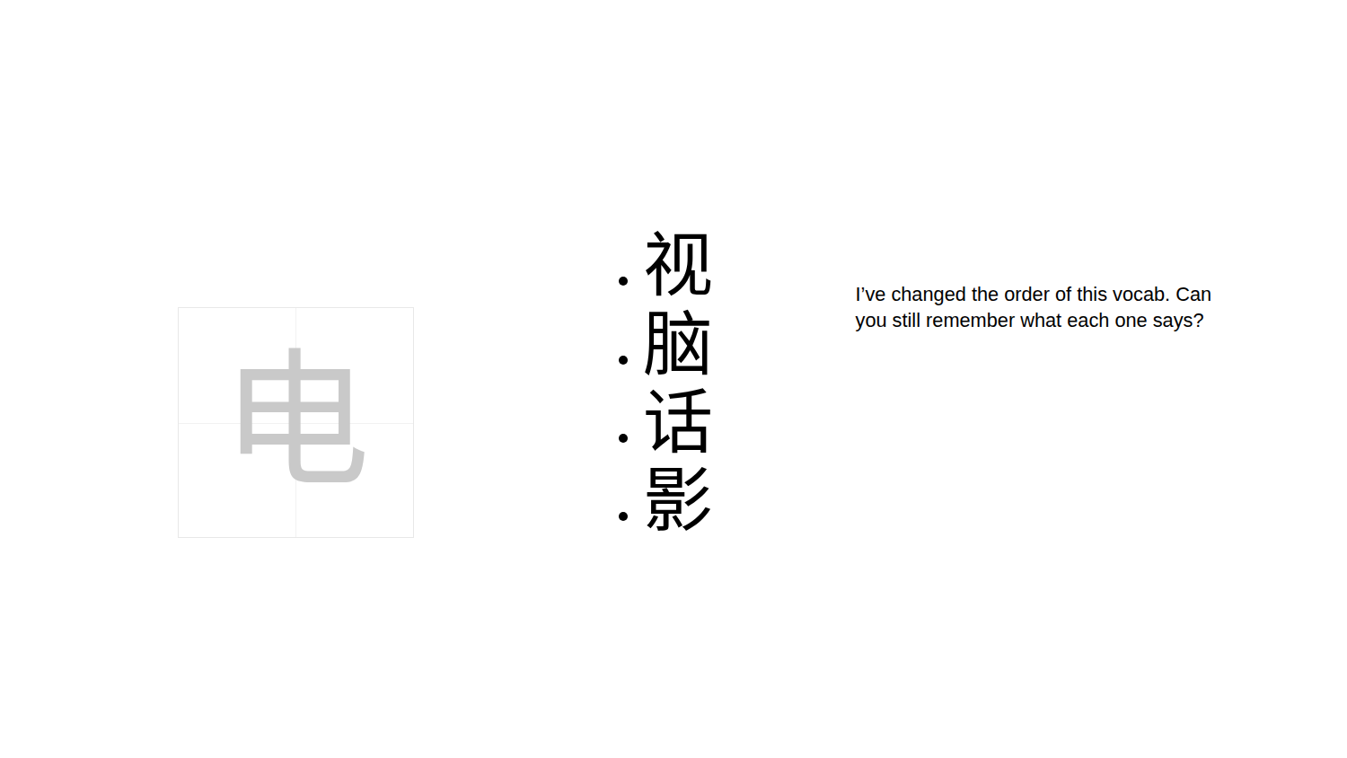电
视
脑
话
影
I’ve changed the order of this vocab. Can you still remember what each one says?